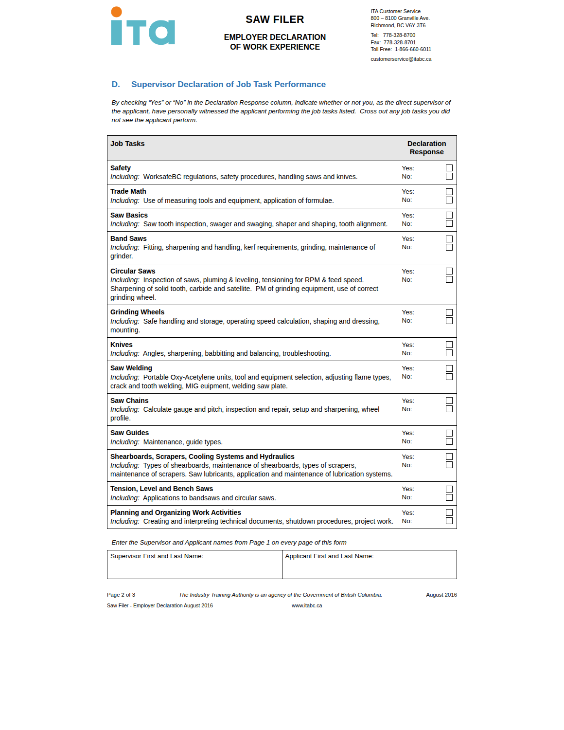SAW FILER
EMPLOYER DECLARATION
OF WORK EXPERIENCE
ITA Customer Service
800 – 8100 Granville Ave.
Richmond, BC V6Y 3T6
Tel: 778-328-8700
Fax: 778-328-8701
Toll Free: 1-866-660-6011
customerservice@itabc.ca
D. Supervisor Declaration of Job Task Performance
By checking “Yes” or “No” in the Declaration Response column, indicate whether or not you, as the direct supervisor of the applicant, have personally witnessed the applicant performing the job tasks listed. Cross out any job tasks you did not see the applicant perform.
| Job Tasks | Declaration Response |
| --- | --- |
| Safety Including: WorksafeBC regulations, safety procedures, handling saws and knives. | Yes: No: |
| Trade Math Including: Use of measuring tools and equipment, application of formulae. | Yes: No: |
| Saw Basics Including: Saw tooth inspection, swager and swaging, shaper and shaping, tooth alignment. | Yes: No: |
| Band Saws Including: Fitting, sharpening and handling, kerf requirements, grinding, maintenance of grinder. | Yes: No: |
| Circular Saws Including: Inspection of saws, pluming & leveling, tensioning for RPM & feed speed. Sharpening of solid tooth, carbide and satellite. PM of grinding equipment, use of correct grinding wheel. | Yes: No: |
| Grinding Wheels Including: Safe handling and storage, operating speed calculation, shaping and dressing, mounting. | Yes: No: |
| Knives Including: Angles, sharpening, babbitting and balancing, troubleshooting. | Yes: No: |
| Saw Welding Including: Portable Oxy-Acetylene units, tool and equipment selection, adjusting flame types, crack and tooth welding, MIG euipment, welding saw plate. | Yes: No: |
| Saw Chains Including: Calculate gauge and pitch, inspection and repair, setup and sharpening, wheel profile. | Yes: No: |
| Saw Guides Including: Maintenance, guide types. | Yes: No: |
| Shearboards, Scrapers, Cooling Systems and Hydraulics Including: Types of shearboards, maintenance of shearboards, types of scrapers, maintenance of scrapers. Saw lubricants, application and maintenance of lubrication systems. | Yes: No: |
| Tension, Level and Bench Saws Including: Applications to bandsaws and circular saws. | Yes: No: |
| Planning and Organizing Work Activities Including: Creating and interpreting technical documents, shutdown procedures, project work. | Yes: No: |
Enter the Supervisor and Applicant names from Page 1 on every page of this form
| Supervisor First and Last Name: | Applicant First and Last Name: |
Page 2 of 3
The Industry Training Authority is an agency of the Government of British Columbia.
August 2016
Saw Filer - Employer Declaration August 2016
www.itabc.ca